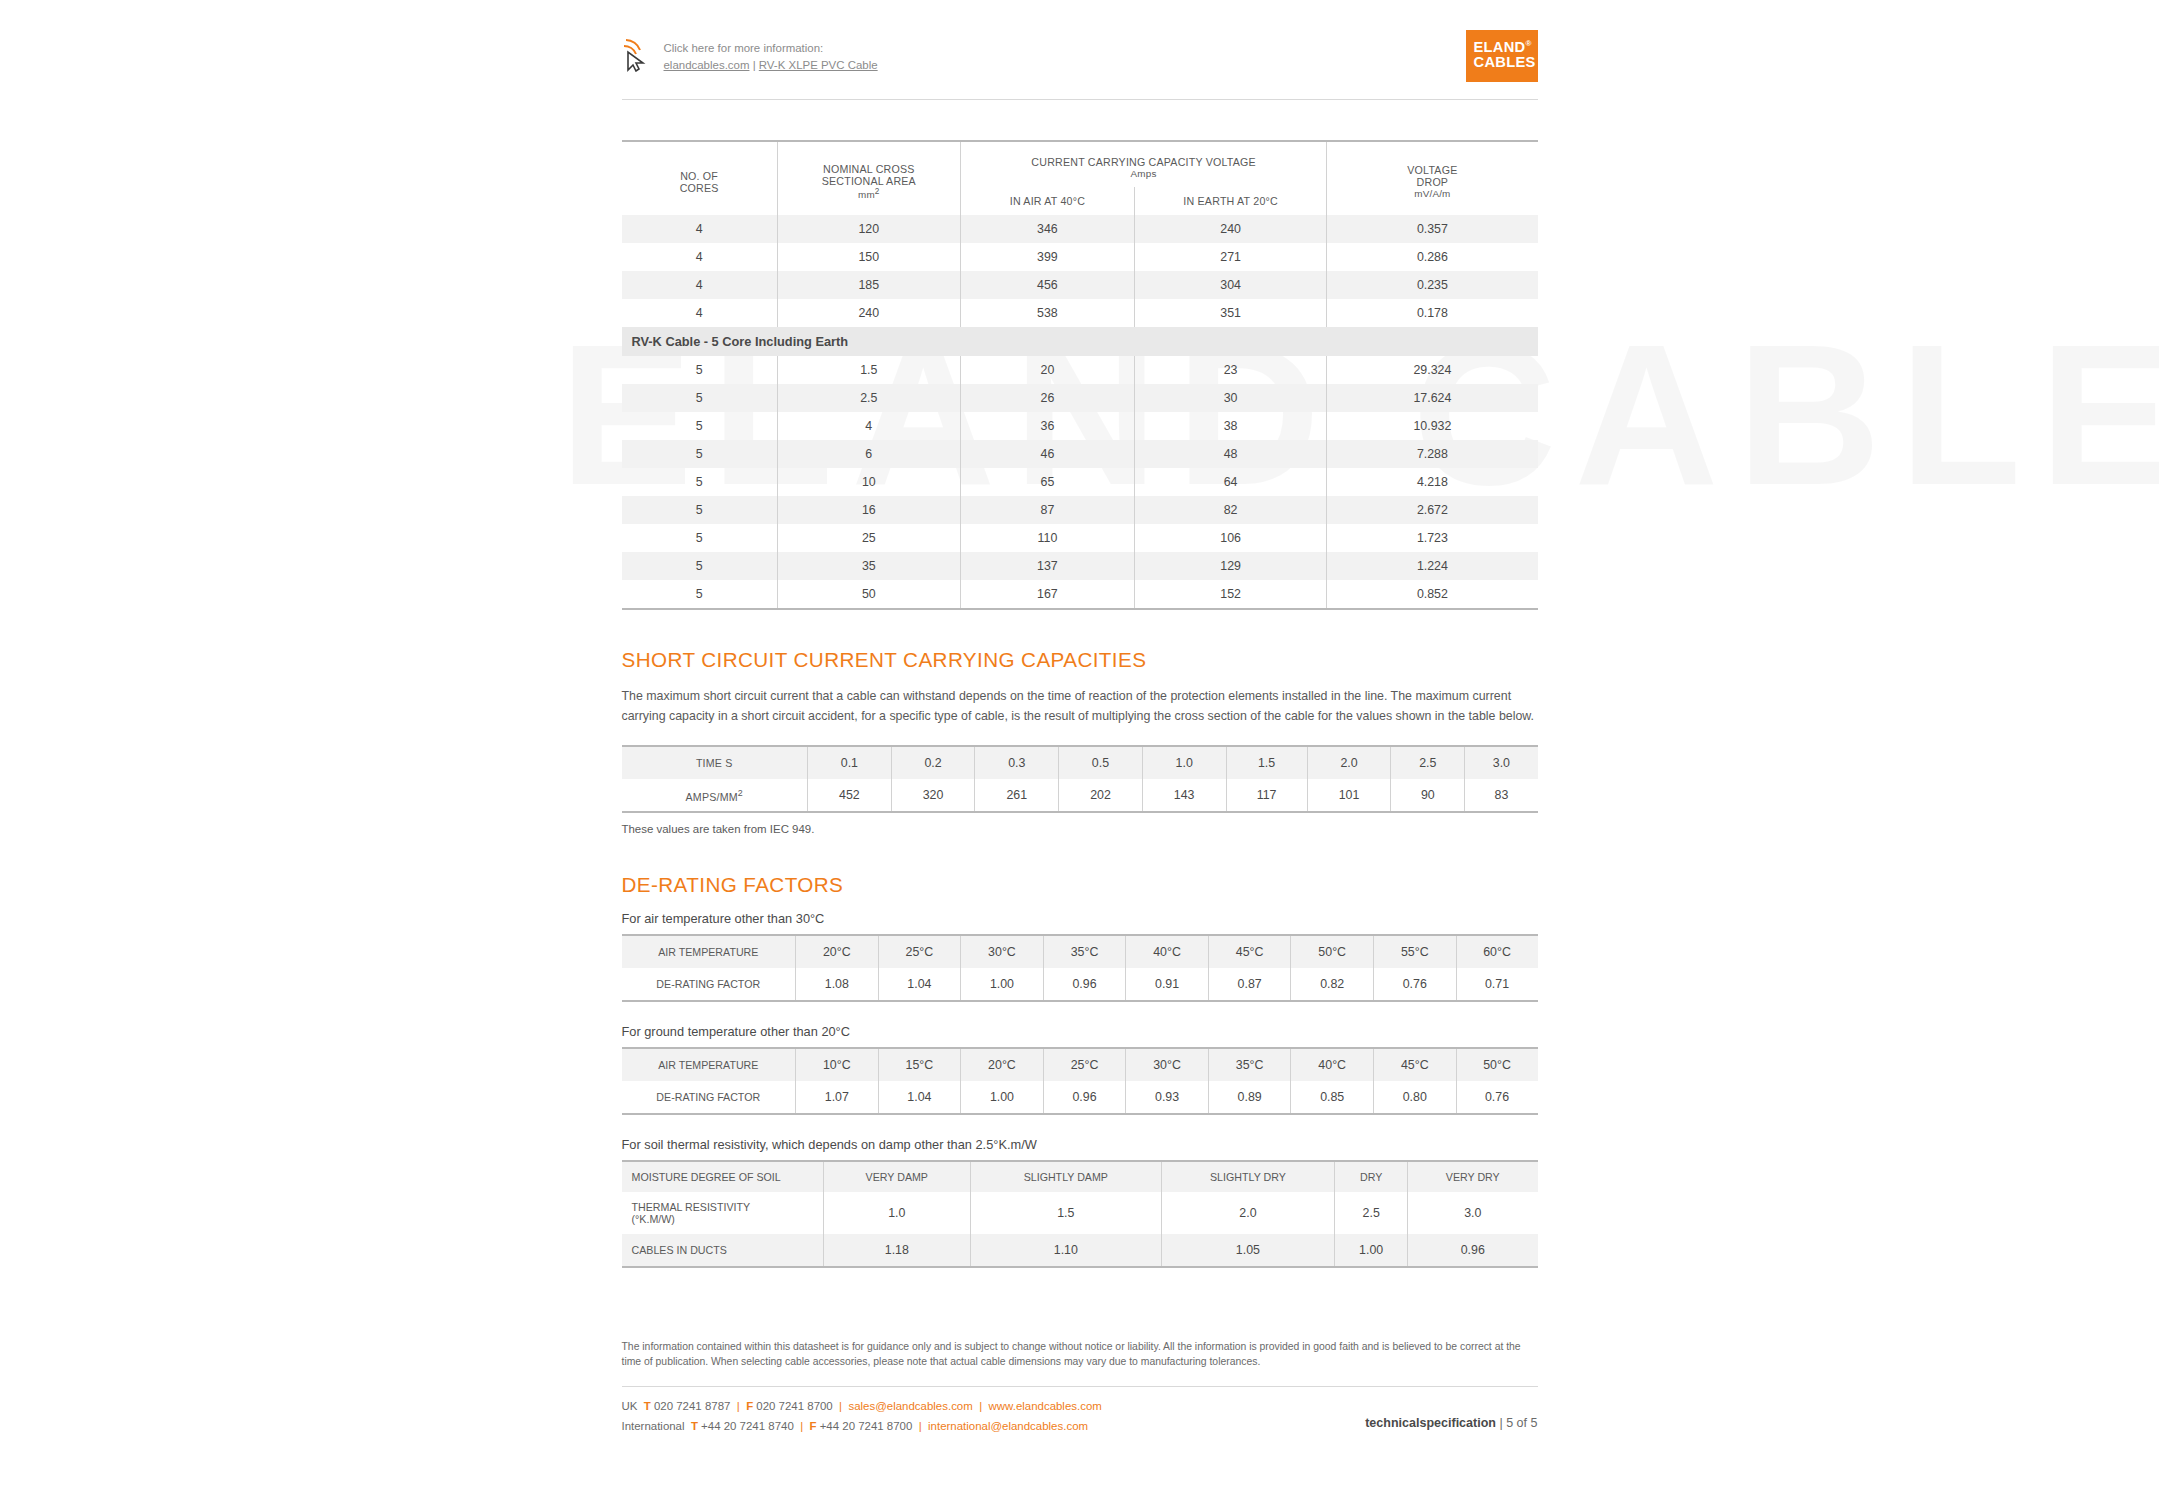ELAND CABLES
Click here for more information:
elandcables.com | RV-K XLPE PVC Cable
ELAND®
CABLES
| NO. OF CORES | NOMINAL CROSS SECTIONAL AREA mm 2 | CURRENT CARRYING CAPACITY VOLTAGE Amps | VOLTAGE DROP mV/A/m |
| --- | --- | --- | --- |
| In Air at 40°C | In Earth at 20°C |
| 4 | 120 | 346 | 240 | 0.357 |
| 4 | 150 | 399 | 271 | 0.286 |
| 4 | 185 | 456 | 304 | 0.235 |
| 4 | 240 | 538 | 351 | 0.178 |
| RV-K Cable - 5 Core Including Earth |
| 5 | 1.5 | 20 | 23 | 29.324 |
| 5 | 2.5 | 26 | 30 | 17.624 |
| 5 | 4 | 36 | 38 | 10.932 |
| 5 | 6 | 46 | 48 | 7.288 |
| 5 | 10 | 65 | 64 | 4.218 |
| 5 | 16 | 87 | 82 | 2.672 |
| 5 | 25 | 110 | 106 | 1.723 |
| 5 | 35 | 137 | 129 | 1.224 |
| 5 | 50 | 167 | 152 | 0.852 |
Short Circuit Current Carrying Capacities
The maximum short circuit current that a cable can withstand depends on the time of reaction of the protection elements installed in the line. The maximum current carrying capacity in a short circuit accident, for a specific type of cable, is the result of multiplying the cross section of the cable for the values shown in the table below.
| TIME S | 0.1 | 0.2 | 0.3 | 0.5 | 1.0 | 1.5 | 2.0 | 2.5 | 3.0 |
| AMPS/MM 2 | 452 | 320 | 261 | 202 | 143 | 117 | 101 | 90 | 83 |
These values are taken from IEC 949.
De-Rating Factors
For air temperature other than 30°C
| AIR TEMPERATURE | 20°C | 25°C | 30°C | 35°C | 40°C | 45°C | 50°C | 55°C | 60°C |
| DE-RATING FACTOR | 1.08 | 1.04 | 1.00 | 0.96 | 0.91 | 0.87 | 0.82 | 0.76 | 0.71 |
For ground temperature other than 20°C
| AIR TEMPERATURE | 10°C | 15°C | 20°C | 25°C | 30°C | 35°C | 40°C | 45°C | 50°C |
| DE-RATING FACTOR | 1.07 | 1.04 | 1.00 | 0.96 | 0.93 | 0.89 | 0.85 | 0.80 | 0.76 |
For soil thermal resistivity, which depends on damp other than 2.5°K.m/W
| MOISTURE DEGREE OF SOIL | Very Damp | Slightly Damp | Slightly Dry | Dry | Very Dry |
| --- | --- | --- | --- | --- | --- |
| THERMAL RESISTIVITY (°K.m/W) | 1.0 | 1.5 | 2.0 | 2.5 | 3.0 |
| CABLES IN DUCTS | 1.18 | 1.10 | 1.05 | 1.00 | 0.96 |
The information contained within this datasheet is for guidance only and is subject to change without notice or liability. All the information is provided in good faith and is believed to be correct at the time of publication. When selecting cable accessories, please note that actual cable dimensions may vary due to manufacturing tolerances.
UK T 020 7241 8787 | F 020 7241 8700 | sales@elandcables.com | www.elandcables.com
International T +44 20 7241 8740 | F +44 20 7241 8700 | international@elandcables.com
technicalspecification | 5 of 5